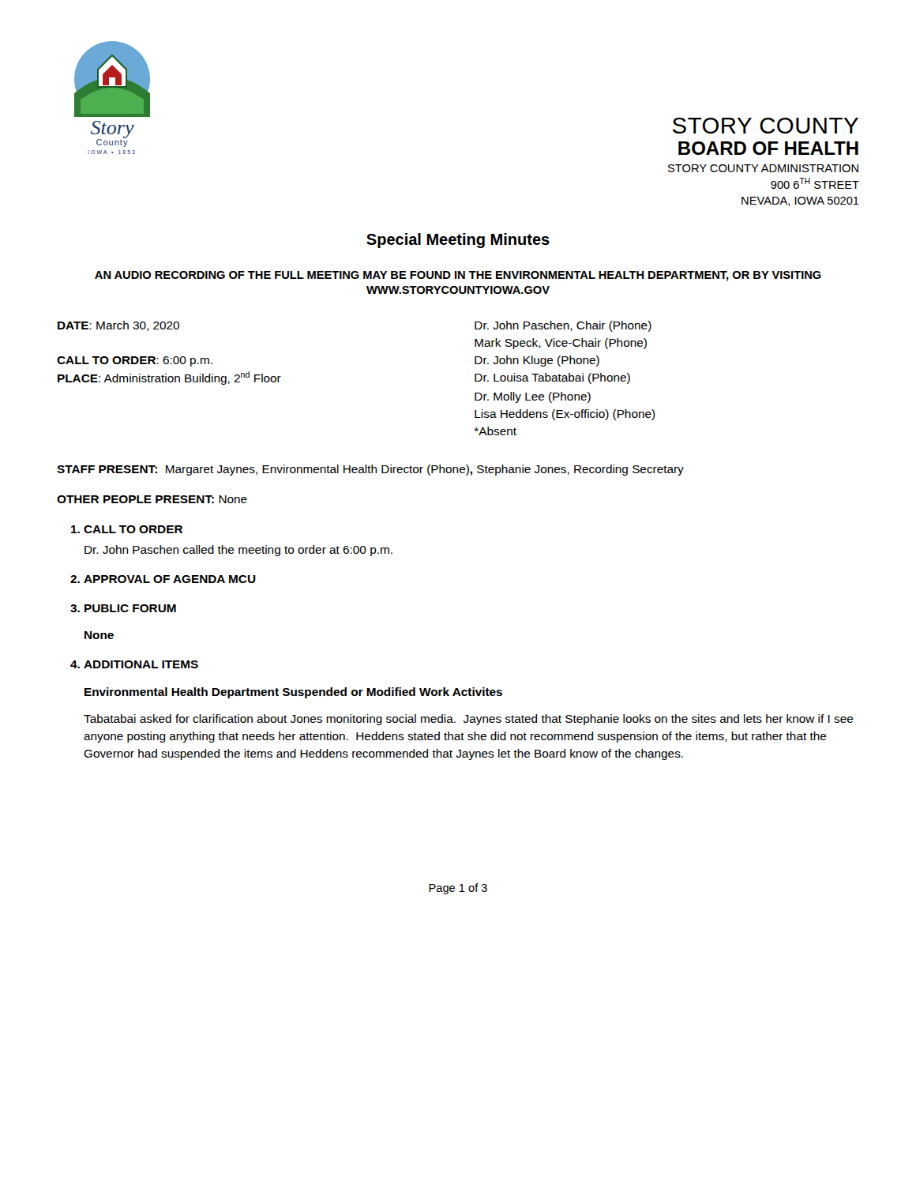Story County IOWA • 1853
STORY COUNTY
BOARD OF HEALTH
STORY COUNTY ADMINISTRATION
900 6TH STREET
NEVADA, IOWA 50201
Special Meeting Minutes
AN AUDIO RECORDING OF THE FULL MEETING MAY BE FOUND IN THE ENVIRONMENTAL HEALTH DEPARTMENT, OR BY VISITING WWW.STORYCOUNTYIOWA.GOV
| DATE : March 30, 2020 | Dr. John Paschen, Chair (Phone) |
| | Mark Speck, Vice-Chair (Phone) |
| CALL TO ORDER : 6:00 p.m. | Dr. John Kluge (Phone) |
| PLACE : Administration Building, 2 nd Floor | Dr. Louisa Tabatabai (Phone) |
| | Dr. Molly Lee (Phone) |
| | Lisa Heddens (Ex-officio) (Phone) |
| | *Absent |
STAFF PRESENT: Margaret Jaynes, Environmental Health Director (Phone), Stephanie Jones, Recording Secretary
OTHER PEOPLE PRESENT: None
CALL TO ORDER
Dr. John Paschen called the meeting to order at 6:00 p.m.
APPROVAL OF AGENDA MCU
PUBLIC FORUM
None
ADDITIONAL ITEMS
Environmental Health Department Suspended or Modified Work Activites
Tabatabai asked for clarification about Jones monitoring social media. Jaynes stated that Stephanie looks on the sites and lets her know if I see anyone posting anything that needs her attention. Heddens stated that she did not recommend suspension of the items, but rather that the Governor had suspended the items and Heddens recommended that Jaynes let the Board know of the changes.
Page 1 of 3